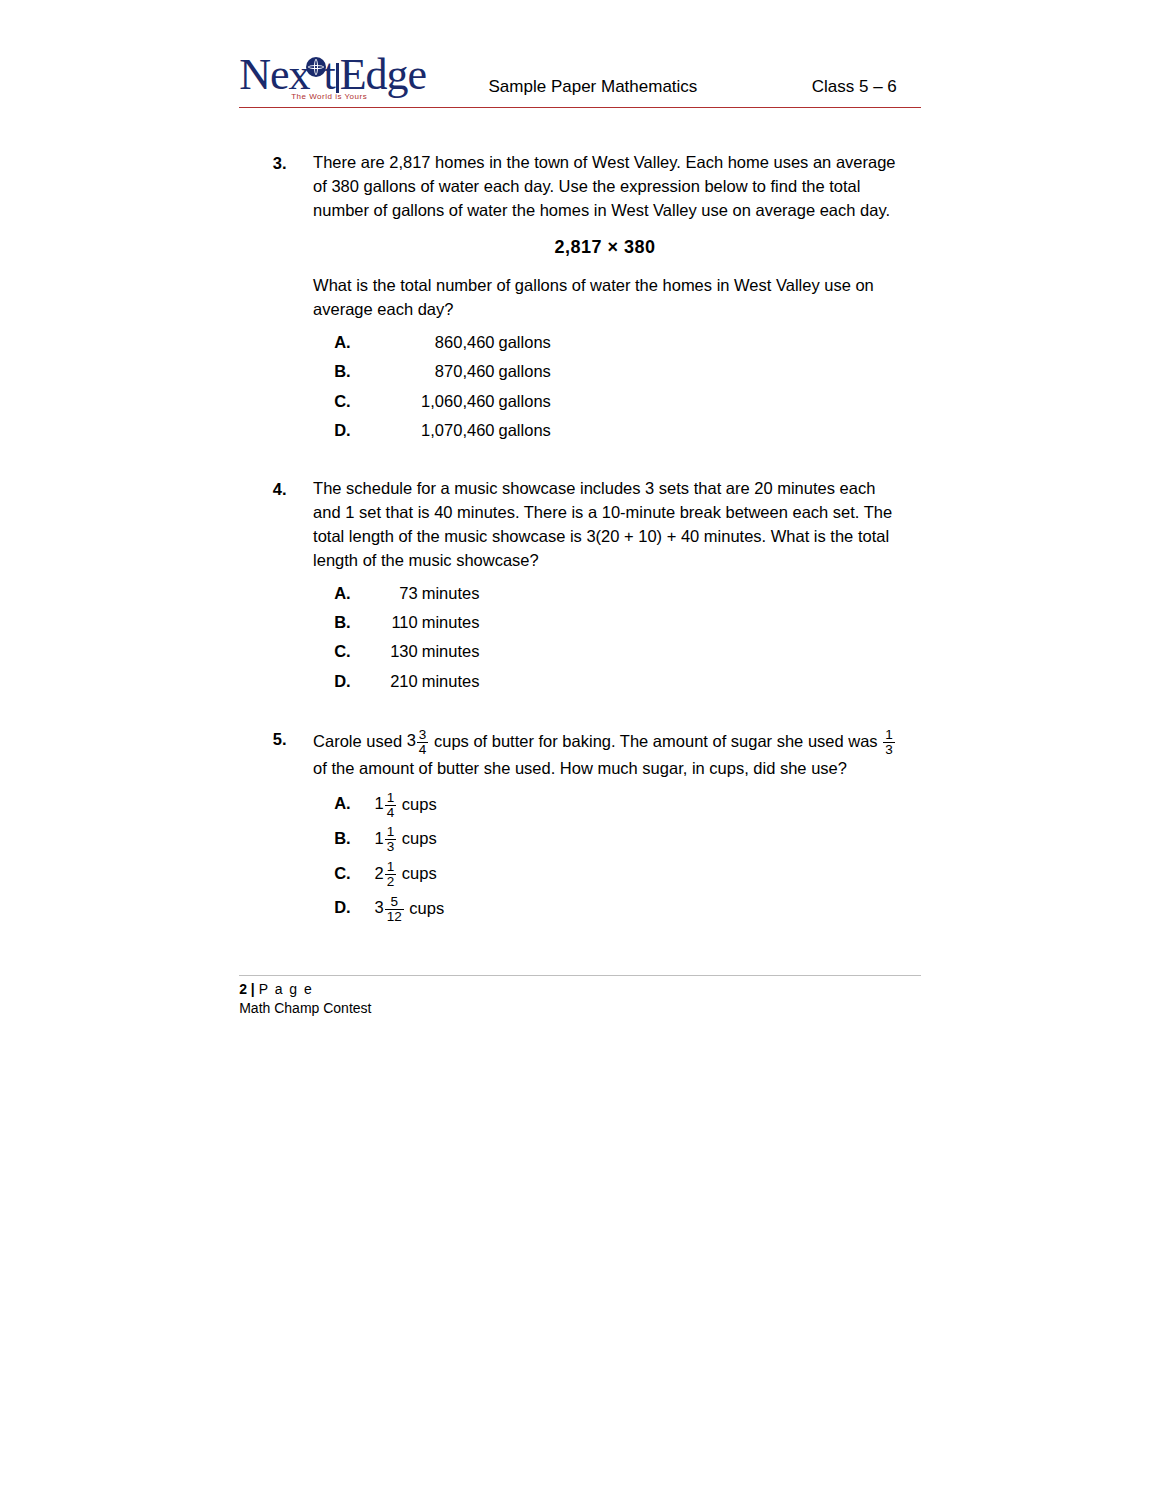Nex t Edge
The World is Yours
Sample Paper Mathematics
Class 5 – 6
3.
There are 2,817 homes in the town of West Valley. Each home uses an average of 380 gallons of water each day. Use the expression below to find the total number of gallons of water the homes in West Valley use on average each day.
2,817 × 380
What is the total number of gallons of water the homes in West Valley use on average each day?
A. 860,460gallons
B. 870,460gallons
C. 1,060,460gallons
D. 1,070,460gallons
4.
The schedule for a music showcase includes 3 sets that are 20 minutes each and 1 set that is 40 minutes. There is a 10-minute break between each set. The total length of the music showcase is 3(20 + 10) + 40 minutes. What is the total length of the music showcase?
A. 73minutes
B. 110minutes
C. 130minutes
D. 210minutes
5.
Carole used 334 cups of butter for baking. The amount of sugar she used was 13 of the amount of butter she used. How much sugar, in cups, did she use?
A. 114 cups
B. 113 cups
C. 212 cups
D. 3512 cups
2 | P a g e
Math Champ Contest